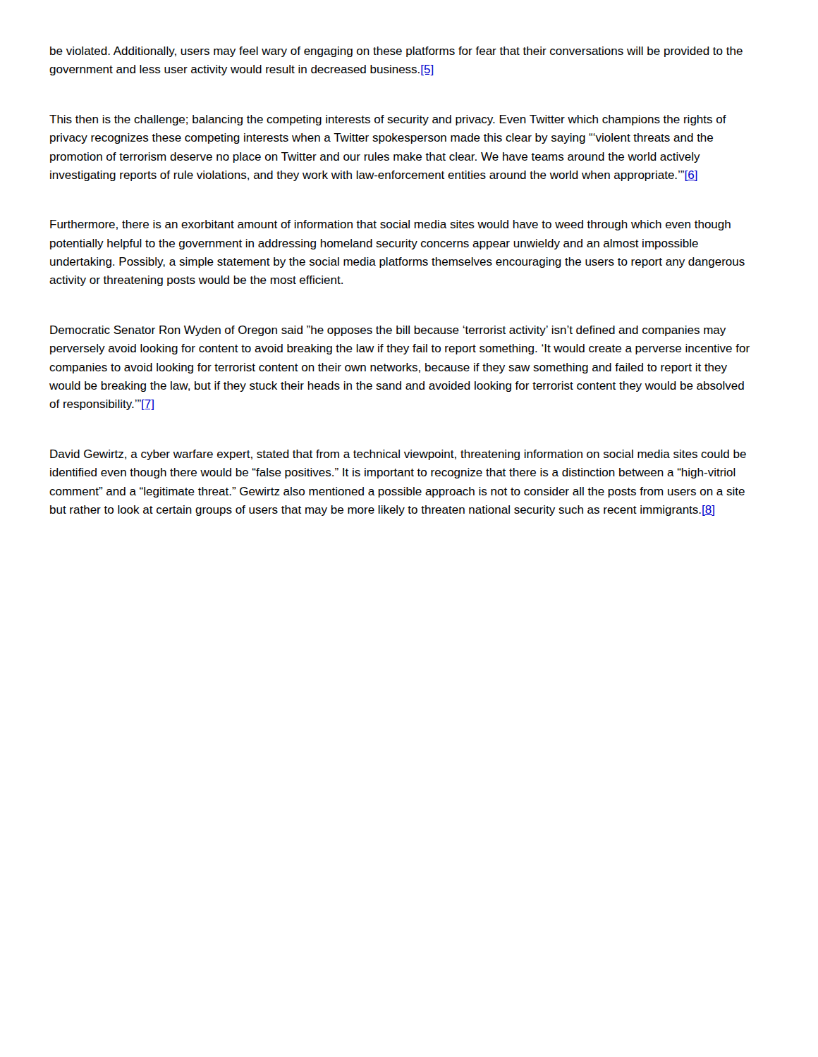be violated. Additionally, users may feel wary of engaging on these platforms for fear that their conversations will be provided to the government and less user activity would result in decreased business.[5]
This then is the challenge; balancing the competing interests of security and privacy. Even Twitter which champions the rights of privacy recognizes these competing interests when a Twitter spokesperson made this clear by saying “‘violent threats and the promotion of terrorism deserve no place on Twitter and our rules make that clear. We have teams around the world actively investigating reports of rule violations, and they work with law-enforcement entities around the world when appropriate.’”[6]
Furthermore, there is an exorbitant amount of information that social media sites would have to weed through which even though potentially helpful to the government in addressing homeland security concerns appear unwieldy and an almost impossible undertaking. Possibly, a simple statement by the social media platforms themselves encouraging the users to report any dangerous activity or threatening posts would be the most efficient.
Democratic Senator Ron Wyden of Oregon said ”he opposes the bill because ‘terrorist activity’ isn’t defined and companies may perversely avoid looking for content to avoid breaking the law if they fail to report something. ‘It would create a perverse incentive for companies to avoid looking for terrorist content on their own networks, because if they saw something and failed to report it they would be breaking the law, but if they stuck their heads in the sand and avoided looking for terrorist content they would be absolved of responsibility.’”[7]
David Gewirtz, a cyber warfare expert, stated that from a technical viewpoint, threatening information on social media sites could be identified even though there would be “false positives.” It is important to recognize that there is a distinction between a “high-vitriol comment” and a “legitimate threat.” Gewirtz also mentioned a possible approach is not to consider all the posts from users on a site but rather to look at certain groups of users that may be more likely to threaten national security such as recent immigrants.[8]